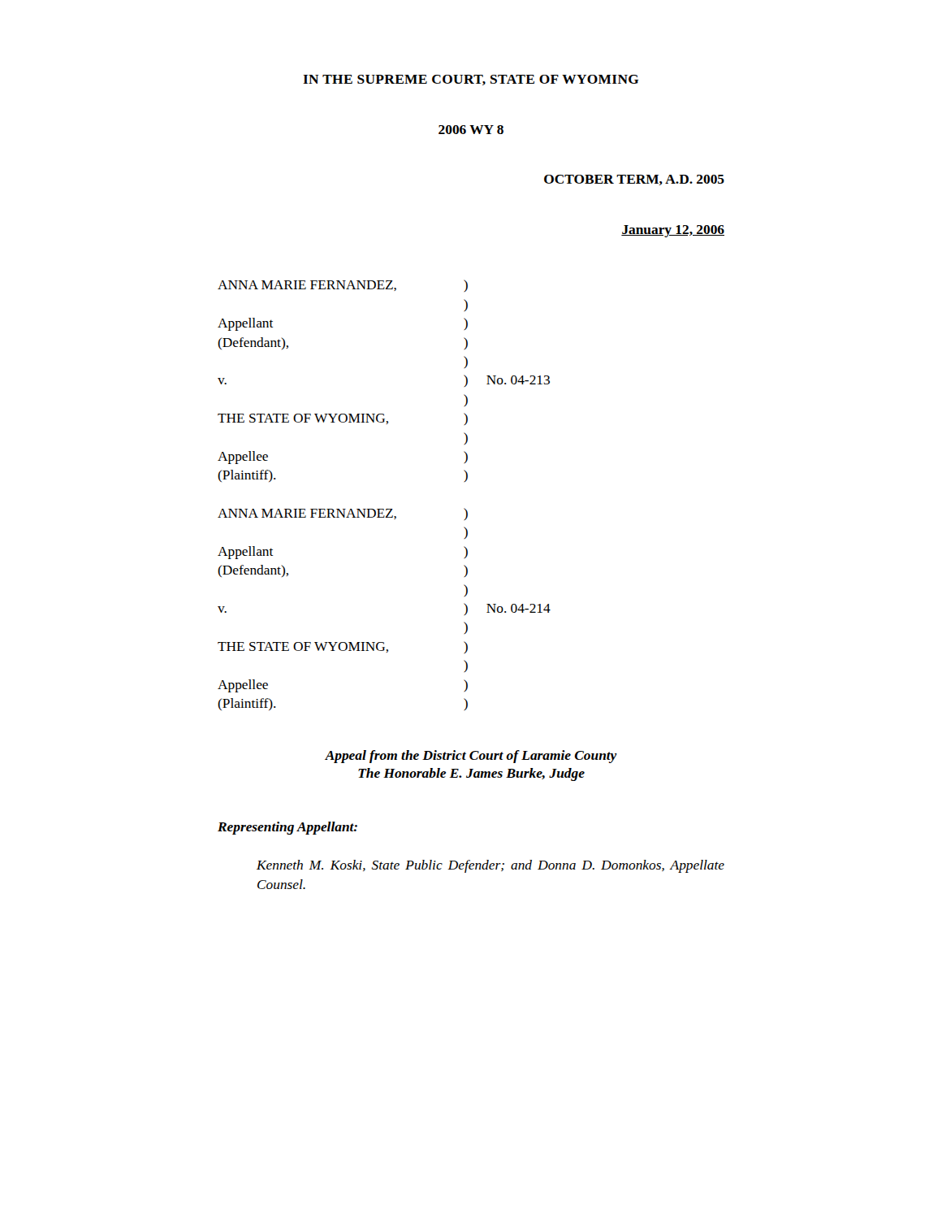IN THE SUPREME COURT, STATE OF WYOMING
2006 WY 8
OCTOBER TERM, A.D. 2005
January 12, 2006
| ANNA MARIE FERNANDEZ, | ) | |
| | ) | |
| Appellant | ) | |
| (Defendant), | ) | |
| | ) | |
| v. | ) | No. 04-213 |
| | ) | |
| THE STATE OF WYOMING, | ) | |
| | ) | |
| Appellee | ) | |
| (Plaintiff). | ) | |
| ANNA MARIE FERNANDEZ, | ) | |
| | ) | |
| Appellant | ) | |
| (Defendant), | ) | |
| | ) | |
| v. | ) | No. 04-214 |
| | ) | |
| THE STATE OF WYOMING, | ) | |
| | ) | |
| Appellee | ) | |
| (Plaintiff). | ) | |
Appeal from the District Court of Laramie County
The Honorable E. James Burke, Judge
Representing Appellant:
Kenneth M. Koski, State Public Defender; and Donna D. Domonkos, Appellate Counsel.